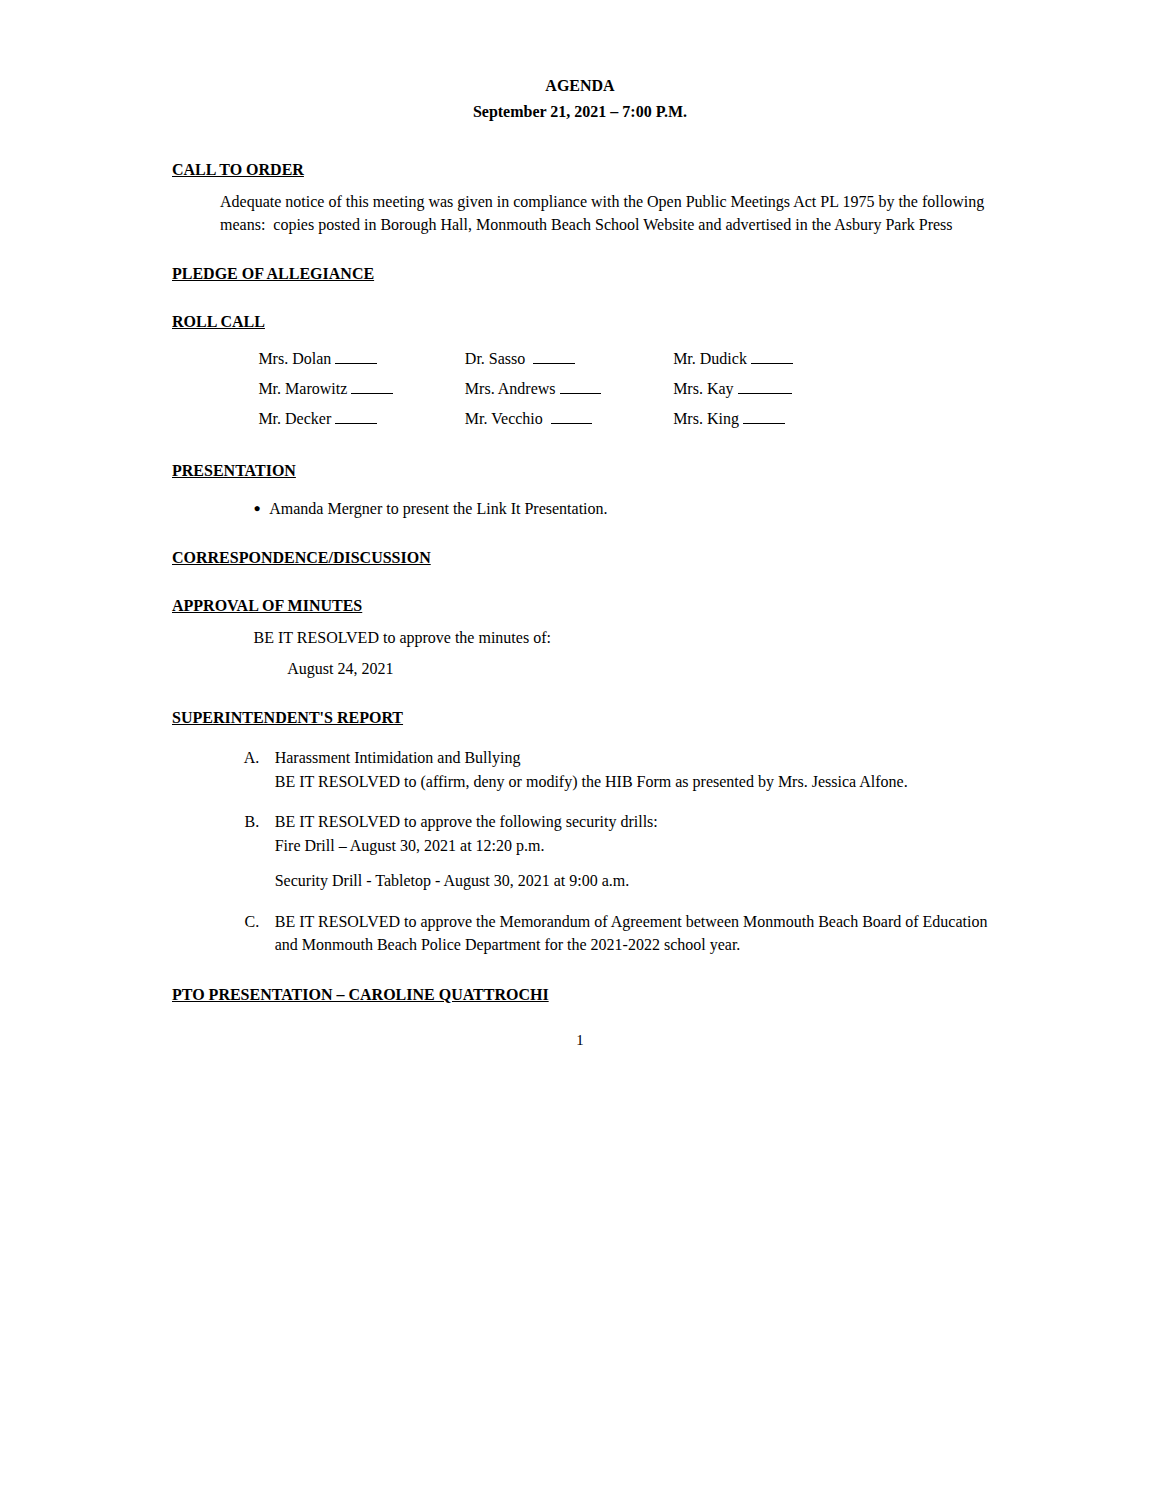AGENDA
September 21, 2021 – 7:00 P.M.
Call to Order
Adequate notice of this meeting was given in compliance with the Open Public Meetings Act PL 1975 by the following means: copies posted in Borough Hall, Monmouth Beach School Website and advertised in the Asbury Park Press
Pledge of Allegiance
Roll Call
| Mrs. Dolan | Dr. Sasso | Mr. Dudick |
| Mr. Marowitz | Mrs. Andrews | Mrs. Kay |
| Mr. Decker | Mr. Vecchio | Mrs. King |
Presentation
Amanda Mergner to present the Link It Presentation.
Correspondence/Discussion
Approval of Minutes
BE IT RESOLVED to approve the minutes of:
August 24, 2021
Superintendent's Report
Harassment Intimidation and Bullying
BE IT RESOLVED to (affirm, deny or modify) the HIB Form as presented by Mrs. Jessica Alfone.
BE IT RESOLVED to approve the following security drills:
Fire Drill – August 30, 2021 at 12:20 p.m.
Security Drill - Tabletop - August 30, 2021 at 9:00 a.m.
BE IT RESOLVED to approve the Memorandum of Agreement between Monmouth Beach Board of Education and Monmouth Beach Police Department for the 2021-2022 school year.
PTO Presentation – Caroline Quattrochi
1